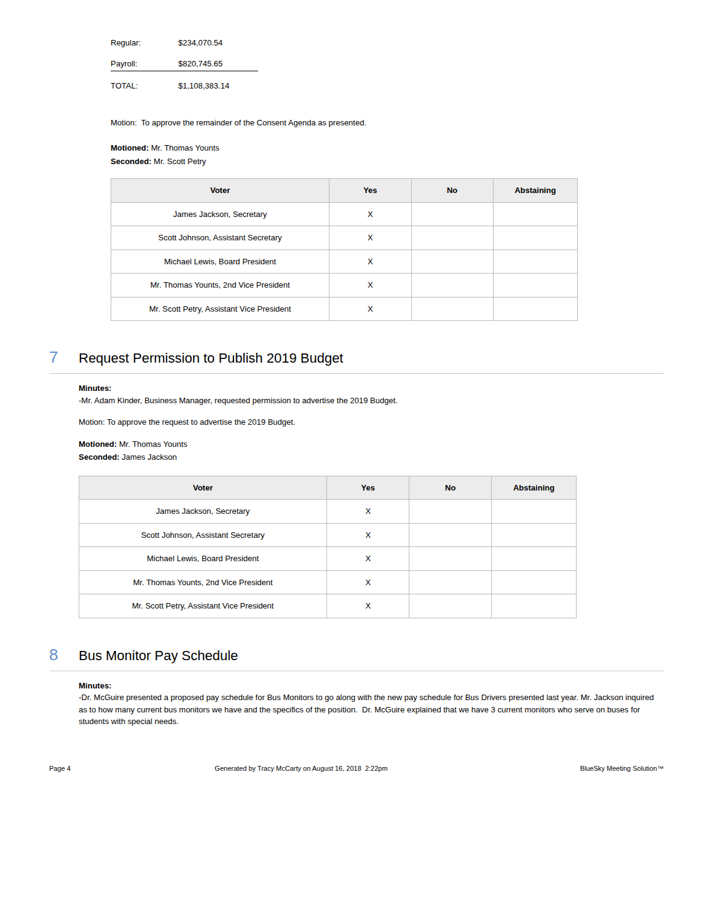Regular: $234,070.54
Payroll: $820,745.65
TOTAL: $1,108,383.14
Motion: To approve the remainder of the Consent Agenda as presented.
Motioned: Mr. Thomas Younts
Seconded: Mr. Scott Petry
| Voter | Yes | No | Abstaining |
| --- | --- | --- | --- |
| James Jackson, Secretary | X | | |
| Scott Johnson, Assistant Secretary | X | | |
| Michael Lewis, Board President | X | | |
| Mr. Thomas Younts, 2nd Vice President | X | | |
| Mr. Scott Petry, Assistant Vice President | X | | |
7 Request Permission to Publish 2019 Budget
Minutes:
-Mr. Adam Kinder, Business Manager, requested permission to advertise the 2019 Budget.
Motion: To approve the request to advertise the 2019 Budget.
Motioned: Mr. Thomas Younts
Seconded: James Jackson
| Voter | Yes | No | Abstaining |
| --- | --- | --- | --- |
| James Jackson, Secretary | X | | |
| Scott Johnson, Assistant Secretary | X | | |
| Michael Lewis, Board President | X | | |
| Mr. Thomas Younts, 2nd Vice President | X | | |
| Mr. Scott Petry, Assistant Vice President | X | | |
8 Bus Monitor Pay Schedule
Minutes:
-Dr. McGuire presented a proposed pay schedule for Bus Monitors to go along with the new pay schedule for Bus Drivers presented last year. Mr. Jackson inquired as to how many current bus monitors we have and the specifics of the position. Dr. McGuire explained that we have 3 current monitors who serve on buses for students with special needs.
Page 4
Generated by Tracy McCarty on August 16, 2018 2:22pm
BlueSky Meeting Solution™